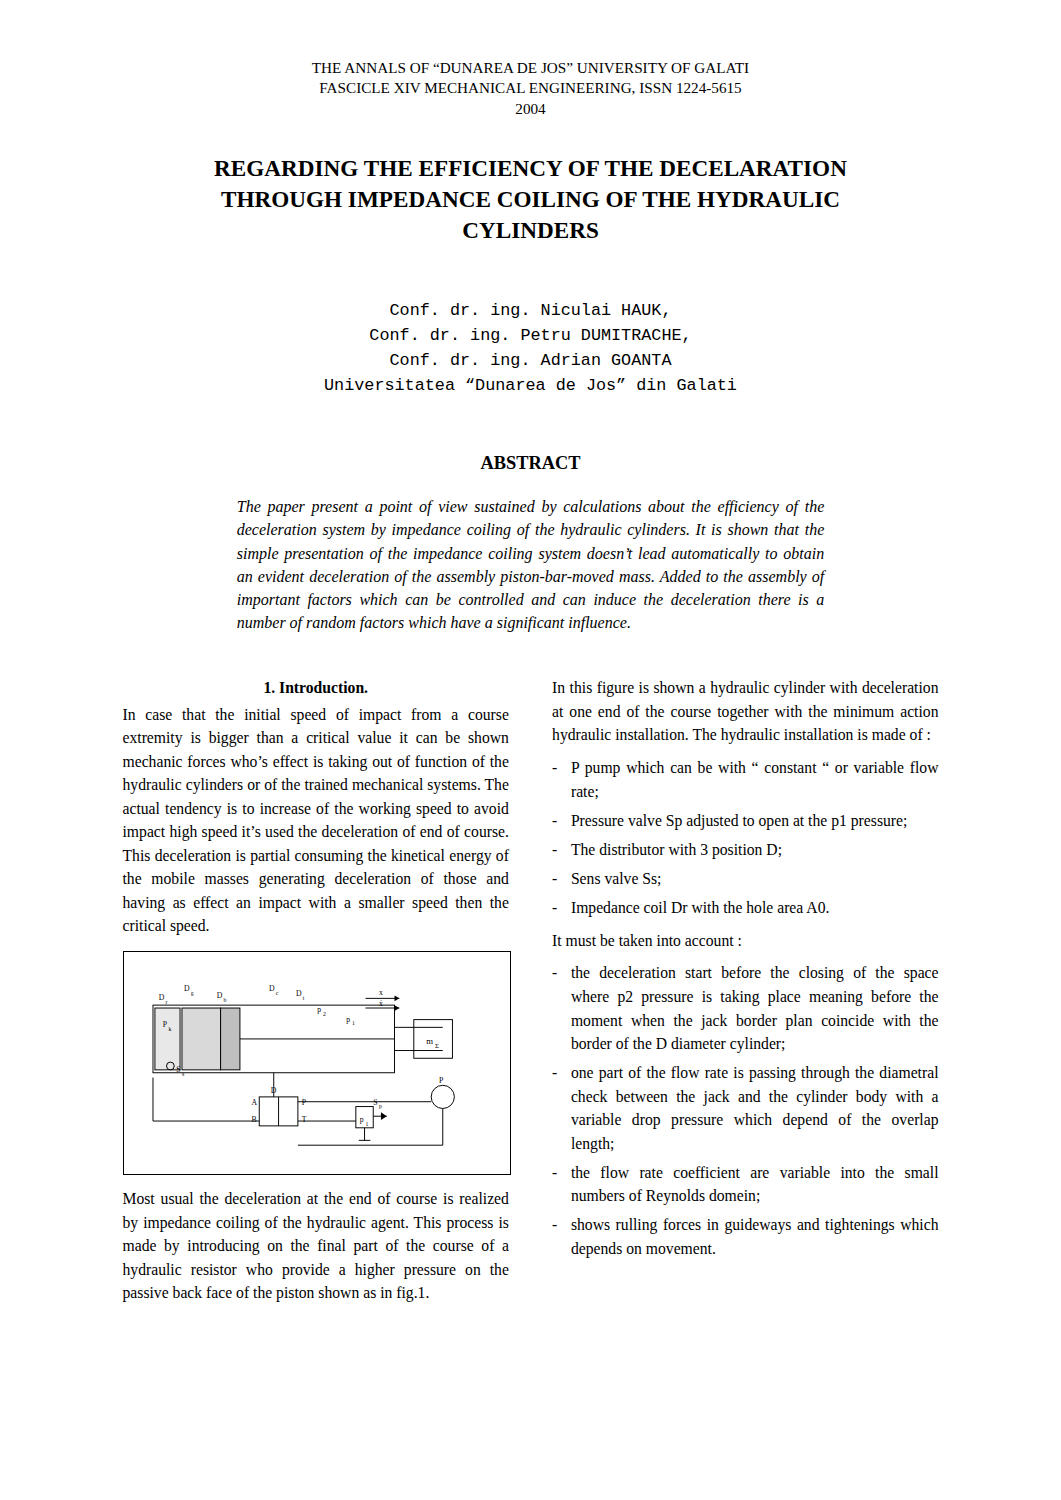THE ANNALS OF “DUNAREA DE JOS” UNIVERSITY OF GALATI
FASCICLE XIV MECHANICAL ENGINEERING, ISSN 1224-5615
2004
REGARDING THE EFFICIENCY OF THE DECELARATION THROUGH IMPEDANCE COILING OF THE HYDRAULIC CYLINDERS
Conf. dr. ing. Niculai HAUK,
Conf. dr. ing. Petru DUMITRACHE,
Conf. dr. ing. Adrian GOANTA
Universitatea “Dunarea de Jos” din Galati
ABSTRACT
The paper present a point of view sustained by calculations about the efficiency of the deceleration system by impedance coiling of the hydraulic cylinders. It is shown that the simple presentation of the impedance coiling system doesn’t lead automatically to obtain an evident deceleration of the assembly piston-bar-moved mass. Added to the assembly of important factors which can be controlled and can induce the deceleration there is a number of random factors which have a significant influence.
1. Introduction.
In case that the initial speed of impact from a course extremity is bigger than a critical value it can be shown mechanic forces who’s effect is taking out of function of the hydraulic cylinders or of the trained mechanical systems. The actual tendency is to increase of the working speed to avoid impact high speed it’s used the deceleration of end of course. This deceleration is partial consuming the kinetical energy of the mobile masses generating deceleration of those and having as effect an impact with a smaller speed then the critical speed.
m Σ D g D b D c D t D r P k p 2 p 1 x ẋ S s D A B P T P S p p 1
Most usual the deceleration at the end of course is realized by impedance coiling of the hydraulic agent. This process is made by introducing on the final part of the course of a hydraulic resistor who provide a higher pressure on the passive back face of the piston shown as in fig.1.
In this figure is shown a hydraulic cylinder with deceleration at one end of the course together with the minimum action hydraulic installation. The hydraulic installation is made of :
P pump which can be with “ constant “ or variable flow rate;
Pressure valve Sp adjusted to open at the p1 pressure;
The distributor with 3 position D;
Sens valve Ss;
Impedance coil Dr with the hole area A0.
It must be taken into account :
the deceleration start before the closing of the space where p2 pressure is taking place meaning before the moment when the jack border plan coincide with the border of the D diameter cylinder;
one part of the flow rate is passing through the diametral check between the jack and the cylinder body with a variable drop pressure which depend of the overlap length;
the flow rate coefficient are variable into the small numbers of Reynolds domein;
shows rulling forces in guideways and tightenings which depends on movement.